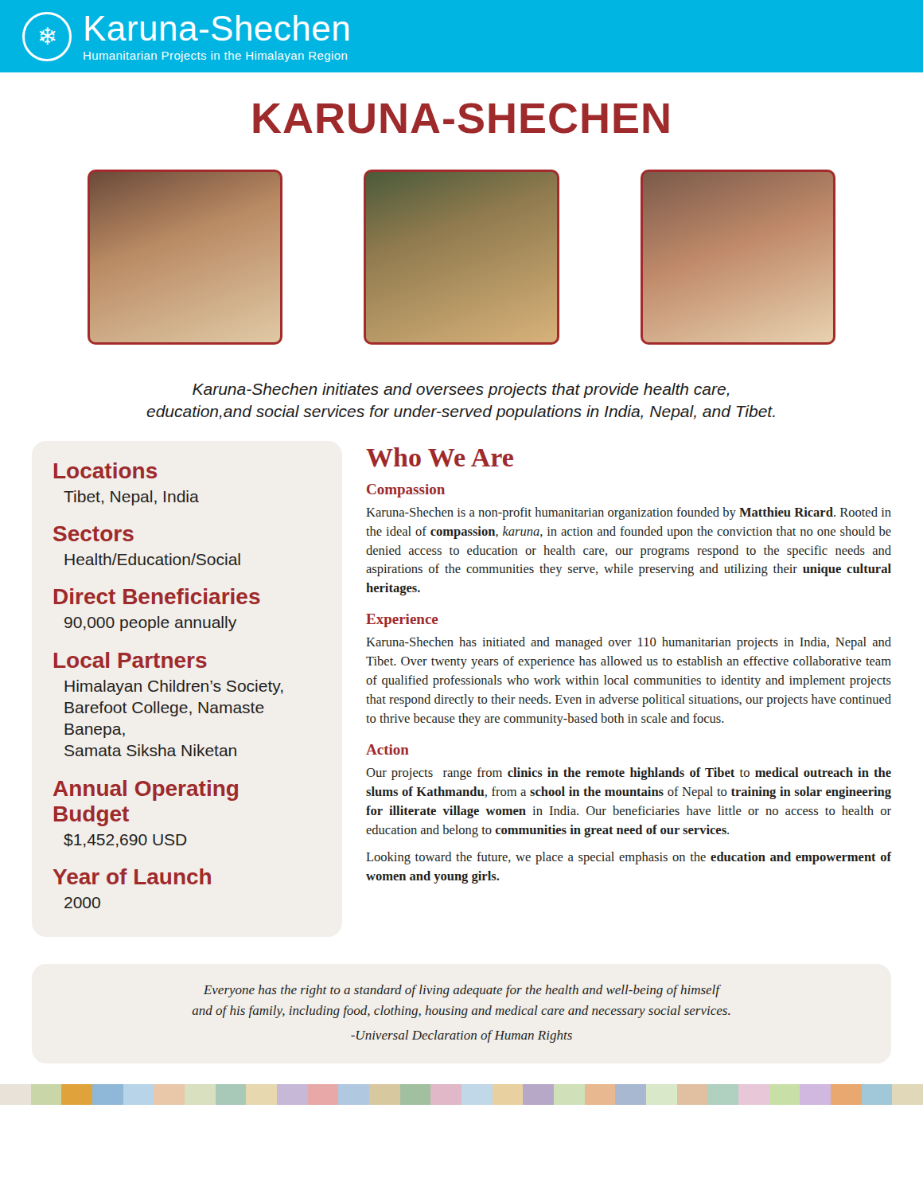❄
Karuna-Shechen
Humanitarian Projects in the Himalayan Region
KARUNA-SHECHEN
Two children smiling
Woman with children
Schoolchildren outdoors
Karuna-Shechen initiates and oversees projects that provide health care,
education,and social services for under-served populations in India, Nepal, and Tibet.
Locations
Tibet, Nepal, India
Sectors
Health/Education/Social
Direct Beneficiaries
90,000 people annually
Local Partners
Himalayan Children’s Society, Barefoot College, Namaste Banepa,
Samata Siksha Niketan
Annual Operating Budget
$1,452,690 USD
Year of Launch
2000
Who We Are
Compassion
Karuna-Shechen is a non-profit humanitarian organization founded by Matthieu Ricard. Rooted in the ideal of compassion, karuna, in action and founded upon the conviction that no one should be denied access to education or health care, our programs respond to the specific needs and aspirations of the communities they serve, while preserving and utilizing their unique cultural heritages.
Experience
Karuna-Shechen has initiated and managed over 110 humanitarian projects in India, Nepal and Tibet. Over twenty years of experience has allowed us to establish an effective collaborative team of qualified professionals who work within local communities to identity and implement projects that respond directly to their needs. Even in adverse political situations, our projects have continued to thrive because they are community-based both in scale and focus.
Action
Our projects range from clinics in the remote highlands of Tibet to medical outreach in the slums of Kathmandu, from a school in the mountains of Nepal to training in solar engineering for illiterate village women in India. Our beneficiaries have little or no access to health or education and belong to communities in great need of our services.
Looking toward the future, we place a special emphasis on the education and empowerment of women and young girls.
Everyone has the right to a standard of living adequate for the health and well-being of himself
and of his family, including food, clothing, housing and medical care and necessary social services. -Universal Declaration of Human Rights